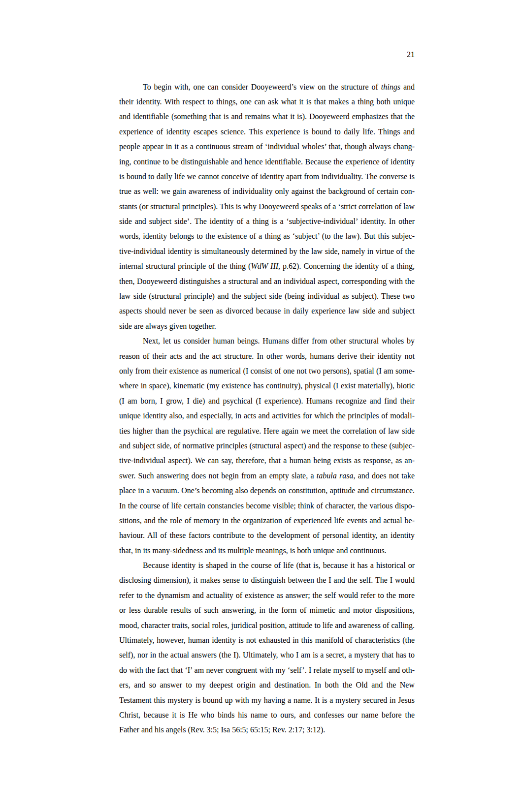21
To begin with, one can consider Dooyeweerd’s view on the structure of things and their identity. With respect to things, one can ask what it is that makes a thing both unique and identifiable (something that is and remains what it is). Dooyeweerd emphasizes that the experience of identity escapes science. This experience is bound to daily life. Things and people appear in it as a continuous stream of ‘individual wholes’ that, though always changing, continue to be distinguishable and hence identifiable. Because the experience of identity is bound to daily life we cannot conceive of identity apart from individuality. The converse is true as well: we gain awareness of individuality only against the background of certain constants (or structural principles). This is why Dooyeweerd speaks of a ‘strict correlation of law side and subject side’. The identity of a thing is a ‘subjective-individual’ identity. In other words, identity belongs to the existence of a thing as ‘subject’ (to the law). But this subjective-individual identity is simultaneously determined by the law side, namely in virtue of the internal structural principle of the thing (WdW III, p.62). Concerning the identity of a thing, then, Dooyeweerd distinguishes a structural and an individual aspect, corresponding with the law side (structural principle) and the subject side (being individual as subject). These two aspects should never be seen as divorced because in daily experience law side and subject side are always given together.
Next, let us consider human beings. Humans differ from other structural wholes by reason of their acts and the act structure. In other words, humans derive their identity not only from their existence as numerical (I consist of one not two persons), spatial (I am somewhere in space), kinematic (my existence has continuity), physical (I exist materially), biotic (I am born, I grow, I die) and psychical (I experience). Humans recognize and find their unique identity also, and especially, in acts and activities for which the principles of modalities higher than the psychical are regulative. Here again we meet the correlation of law side and subject side, of normative principles (structural aspect) and the response to these (subjective-individual aspect). We can say, therefore, that a human being exists as response, as answer. Such answering does not begin from an empty slate, a tabula rasa, and does not take place in a vacuum. One’s becoming also depends on constitution, aptitude and circumstance. In the course of life certain constancies become visible; think of character, the various dispositions, and the role of memory in the organization of experienced life events and actual behaviour. All of these factors contribute to the development of personal identity, an identity that, in its many-sidedness and its multiple meanings, is both unique and continuous.
Because identity is shaped in the course of life (that is, because it has a historical or disclosing dimension), it makes sense to distinguish between the I and the self. The I would refer to the dynamism and actuality of existence as answer; the self would refer to the more or less durable results of such answering, in the form of mimetic and motor dispositions, mood, character traits, social roles, juridical position, attitude to life and awareness of calling. Ultimately, however, human identity is not exhausted in this manifold of characteristics (the self), nor in the actual answers (the I). Ultimately, who I am is a secret, a mystery that has to do with the fact that ‘I’ am never congruent with my ‘self’. I relate myself to myself and others, and so answer to my deepest origin and destination. In both the Old and the New Testament this mystery is bound up with my having a name. It is a mystery secured in Jesus Christ, because it is He who binds his name to ours, and confesses our name before the Father and his angels (Rev. 3:5; Isa 56:5; 65:15; Rev. 2:17; 3:12).